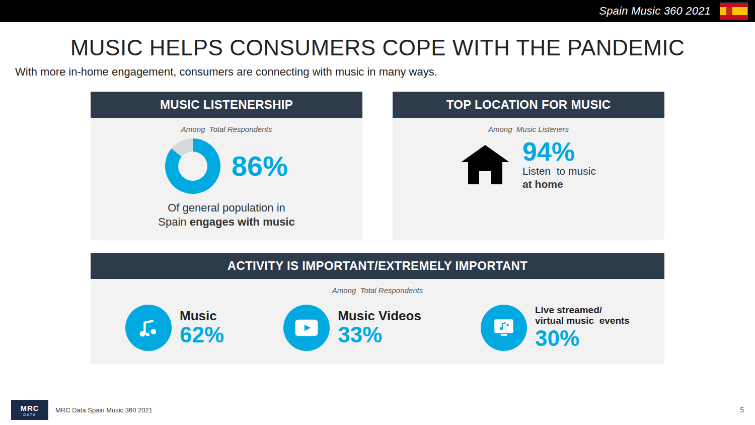Spain Music 360 2021
MUSIC HELPS CONSUMERS COPE WITH THE PANDEMIC
With more in-home engagement, consumers are connecting with music in many ways.
MUSIC LISTENERSHIP
Among Total Respondents
86%
Of general population in
Spain engages with music
TOP LOCATION FOR MUSIC
Among Music Listeners
94%
Listen to music
at home
ACTIVITY IS IMPORTANT/EXTREMELY IMPORTANT
Among Total Respondents
Music
62%
Music Videos
33%
Live streamed/
virtual music events
30%
MRCDATA
MRC Data Spain Music 360 2021
5